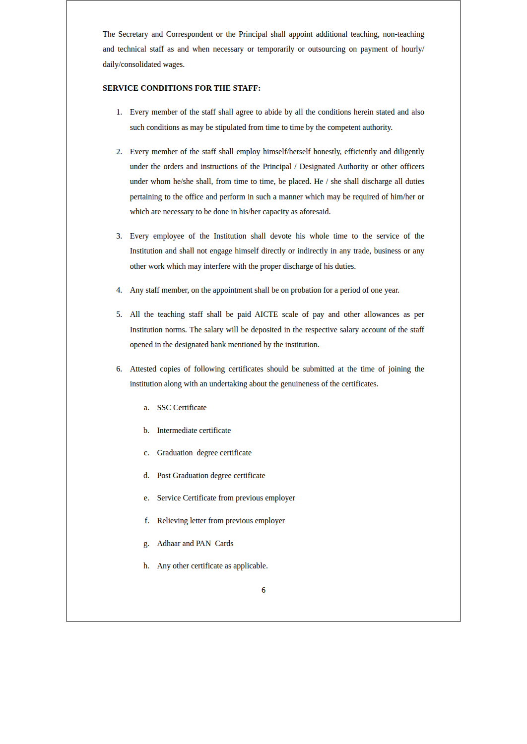The Secretary and Correspondent or the Principal shall appoint additional teaching, non-teaching and technical staff as and when necessary or temporarily or outsourcing on payment of hourly/ daily/consolidated wages.
Service Conditions for the Staff:
Every member of the staff shall agree to abide by all the conditions herein stated and also such conditions as may be stipulated from time to time by the competent authority.
Every member of the staff shall employ himself/herself honestly, efficiently and diligently under the orders and instructions of the Principal / Designated Authority or other officers under whom he/she shall, from time to time, be placed. He / she shall discharge all duties pertaining to the office and perform in such a manner which may be required of him/her or which are necessary to be done in his/her capacity as aforesaid.
Every employee of the Institution shall devote his whole time to the service of the Institution and shall not engage himself directly or indirectly in any trade, business or any other work which may interfere with the proper discharge of his duties.
Any staff member, on the appointment shall be on probation for a period of one year.
All the teaching staff shall be paid AICTE scale of pay and other allowances as per Institution norms. The salary will be deposited in the respective salary account of the staff opened in the designated bank mentioned by the institution.
Attested copies of following certificates should be submitted at the time of joining the institution along with an undertaking about the genuineness of the certificates.
SSC Certificate
Intermediate certificate
Graduation degree certificate
Post Graduation degree certificate
Service Certificate from previous employer
Relieving letter from previous employer
Adhaar and PAN Cards
Any other certificate as applicable.
6